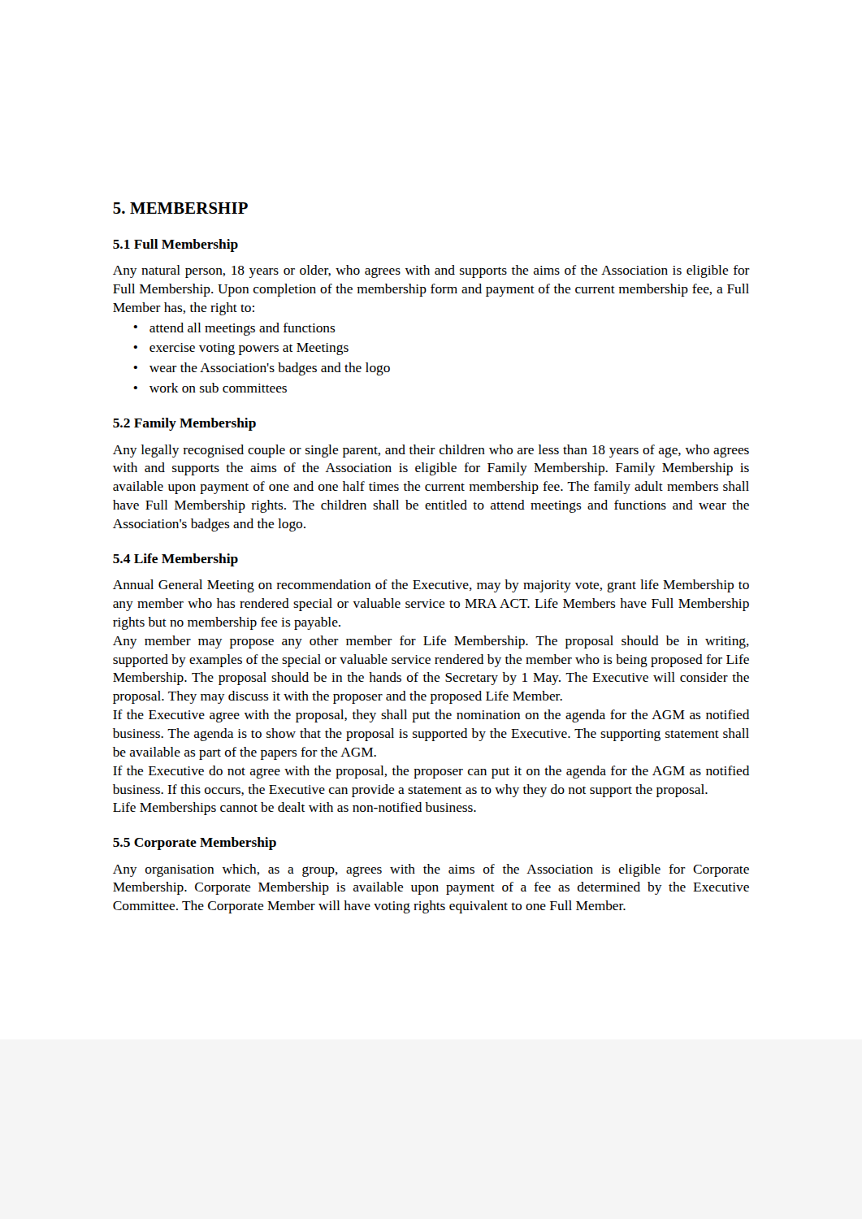5. MEMBERSHIP
5.1 Full Membership
Any natural person, 18 years or older, who agrees with and supports the aims of the Association is eligible for Full Membership. Upon completion of the membership form and payment of the current membership fee, a Full Member has, the right to:
attend all meetings and functions
exercise voting powers at Meetings
wear the Association's badges and the logo
work on sub committees
5.2 Family Membership
Any legally recognised couple or single parent, and their children who are less than 18 years of age, who agrees with and supports the aims of the Association is eligible for Family Membership. Family Membership is available upon payment of one and one half times the current membership fee. The family adult members shall have Full Membership rights. The children shall be entitled to attend meetings and functions and wear the Association's badges and the logo.
5.4 Life Membership
Annual General Meeting on recommendation of the Executive, may by majority vote, grant life Membership to any member who has rendered special or valuable service to MRA ACT. Life Members have Full Membership rights but no membership fee is payable.
Any member may propose any other member for Life Membership. The proposal should be in writing, supported by examples of the special or valuable service rendered by the member who is being proposed for Life Membership. The proposal should be in the hands of the Secretary by 1 May. The Executive will consider the proposal. They may discuss it with the proposer and the proposed Life Member.
If the Executive agree with the proposal, they shall put the nomination on the agenda for the AGM as notified business. The agenda is to show that the proposal is supported by the Executive. The supporting statement shall be available as part of the papers for the AGM.
If the Executive do not agree with the proposal, the proposer can put it on the agenda for the AGM as notified business. If this occurs, the Executive can provide a statement as to why they do not support the proposal.
Life Memberships cannot be dealt with as non-notified business.
5.5 Corporate Membership
Any organisation which, as a group, agrees with the aims of the Association is eligible for Corporate Membership. Corporate Membership is available upon payment of a fee as determined by the Executive Committee. The Corporate Member will have voting rights equivalent to one Full Member.